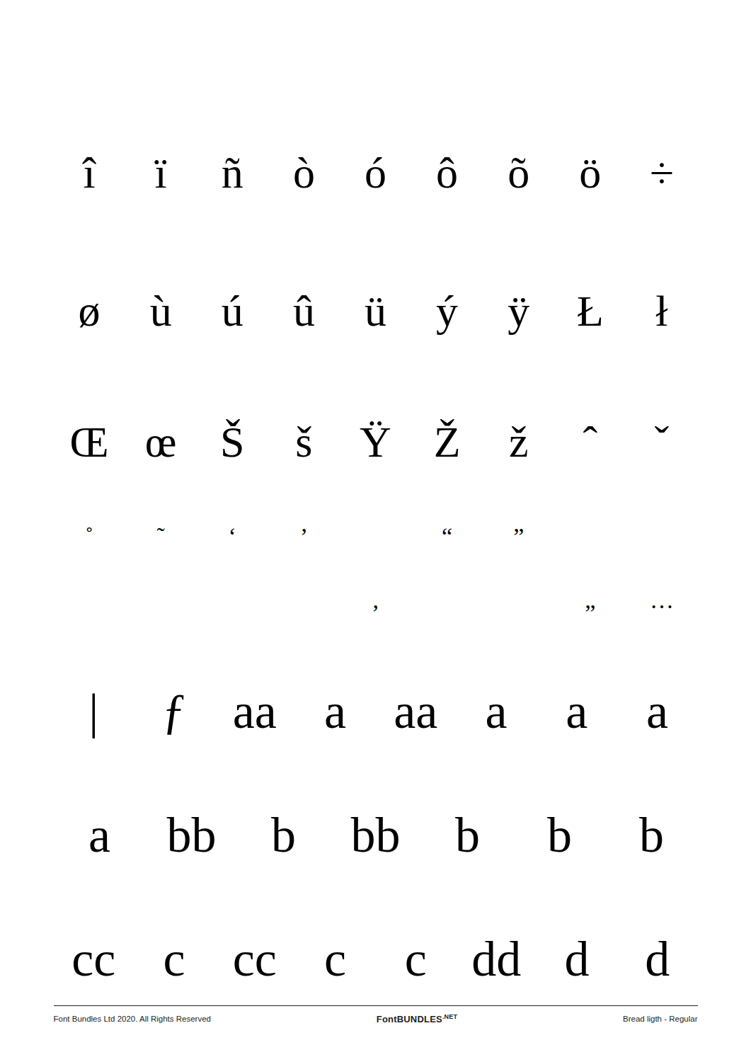î
ï
ñ
ò
ó
ô
õ
ö
÷
ø
ù
ú
û
ü
ý
ÿ
Ł
ł
Œ
œ
Š
š
Ÿ
Ž
ž
ˆ
ˇ
˚
˜
‘
’
“
”
‚
„
…
|
ƒ
aa
a
aa
a
a
a
a
bb
b
bb
b
b
b
cc
c
cc
c
c
dd
d
d
Font Bundles Ltd 2020. All Rights Reserved
FontBUNDLES.NET
Bread ligth - Regular